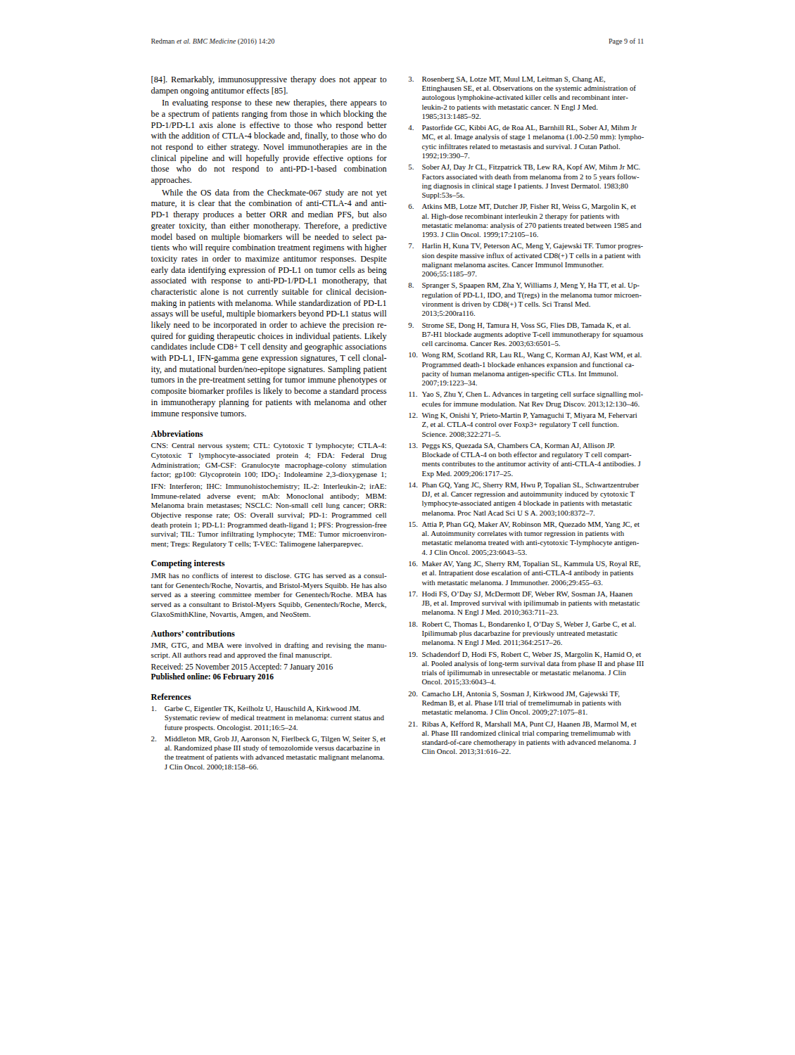Redman et al. BMC Medicine (2016) 14:20 Page 9 of 11
[84]. Remarkably, immunosuppressive therapy does not appear to dampen ongoing antitumor effects [85].
In evaluating response to these new therapies, there appears to be a spectrum of patients ranging from those in which blocking the PD-1/PD-L1 axis alone is effective to those who respond better with the addition of CTLA-4 blockade and, finally, to those who do not respond to either strategy. Novel immunotherapies are in the clinical pipeline and will hopefully provide effective options for those who do not respond to anti-PD-1-based combination approaches.
While the OS data from the Checkmate-067 study are not yet mature, it is clear that the combination of anti-CTLA-4 and anti-PD-1 therapy produces a better ORR and median PFS, but also greater toxicity, than either monotherapy. Therefore, a predictive model based on multiple biomarkers will be needed to select patients who will require combination treatment regimens with higher toxicity rates in order to maximize antitumor responses. Despite early data identifying expression of PD-L1 on tumor cells as being associated with response to anti-PD-1/PD-L1 monotherapy, that characteristic alone is not currently suitable for clinical decision-making in patients with melanoma. While standardization of PD-L1 assays will be useful, multiple biomarkers beyond PD-L1 status will likely need to be incorporated in order to achieve the precision required for guiding therapeutic choices in individual patients. Likely candidates include CD8+ T cell density and geographic associations with PD-L1, IFN-gamma gene expression signatures, T cell clonality, and mutational burden/neo-epitope signatures. Sampling patient tumors in the pre-treatment setting for tumor immune phenotypes or composite biomarker profiles is likely to become a standard process in immunotherapy planning for patients with melanoma and other immune responsive tumors.
Abbreviations
CNS: Central nervous system; CTL: Cytotoxic T lymphocyte; CTLA-4: Cytotoxic T lymphocyte-associated protein 4; FDA: Federal Drug Administration; GM-CSF: Granulocyte macrophage-colony stimulation factor; gp100: Glycoprotein 100; IDO1: Indoleamine 2,3-dioxygenase 1; IFN: Interferon; IHC: Immunohistochemistry; IL-2: Interleukin-2; irAE: Immune-related adverse event; mAb: Monoclonal antibody; MBM: Melanoma brain metastases; NSCLC: Non-small cell lung cancer; ORR: Objective response rate; OS: Overall survival; PD-1: Programmed cell death protein 1; PD-L1: Programmed death-ligand 1; PFS: Progression-free survival; TIL: Tumor infiltrating lymphocyte; TME: Tumor microenvironment; Tregs: Regulatory T cells; T-VEC: Talimogene laherparepvec.
Competing interests
JMR has no conflicts of interest to disclose. GTG has served as a consultant for Genentech/Roche, Novartis, and Bristol-Myers Squibb. He has also served as a steering committee member for Genentech/Roche. MBA has served as a consultant to Bristol-Myers Squibb, Genentech/Roche, Merck, GlaxoSmithKline, Novartis, Amgen, and NeoStem.
Authors’ contributions
JMR, GTG, and MBA were involved in drafting and revising the manuscript. All authors read and approved the final manuscript.
Received: 25 November 2015 Accepted: 7 January 2016
Published online: 06 February 2016
References
Garbe C, Eigentler TK, Keilholz U, Hauschild A, Kirkwood JM. Systematic review of medical treatment in melanoma: current status and future prospects. Oncologist. 2011;16:5–24.
Middleton MR, Grob JJ, Aaronson N, Fierlbeck G, Tilgen W, Seiter S, et al. Randomized phase III study of temozolomide versus dacarbazine in the treatment of patients with advanced metastatic malignant melanoma. J Clin Oncol. 2000;18:158–66.
Rosenberg SA, Lotze MT, Muul LM, Leitman S, Chang AE, Ettinghausen SE, et al. Observations on the systemic administration of autologous lymphokine-activated killer cells and recombinant interleukin-2 to patients with metastatic cancer. N Engl J Med. 1985;313:1485–92.
Pastorfide GC, Kibbi AG, de Roa AL, Barnhill RL, Sober AJ, Mihm Jr MC, et al. Image analysis of stage 1 melanoma (1.00-2.50 mm): lymphocytic infiltrates related to metastasis and survival. J Cutan Pathol. 1992;19:390–7.
Sober AJ, Day Jr CL, Fitzpatrick TB, Lew RA, Kopf AW, Mihm Jr MC. Factors associated with death from melanoma from 2 to 5 years following diagnosis in clinical stage I patients. J Invest Dermatol. 1983;80 Suppl:53s–5s.
Atkins MB, Lotze MT, Dutcher JP, Fisher RI, Weiss G, Margolin K, et al. High-dose recombinant interleukin 2 therapy for patients with metastatic melanoma: analysis of 270 patients treated between 1985 and 1993. J Clin Oncol. 1999;17:2105–16.
Harlin H, Kuna TV, Peterson AC, Meng Y, Gajewski TF. Tumor progression despite massive influx of activated CD8(+) T cells in a patient with malignant melanoma ascites. Cancer Immunol Immunother. 2006;55:1185–97.
Spranger S, Spaapen RM, Zha Y, Williams J, Meng Y, Ha TT, et al. Up-regulation of PD-L1, IDO, and T(regs) in the melanoma tumor microenvironment is driven by CD8(+) T cells. Sci Transl Med. 2013;5:200ra116.
Strome SE, Dong H, Tamura H, Voss SG, Flies DB, Tamada K, et al. B7-H1 blockade augments adoptive T-cell immunotherapy for squamous cell carcinoma. Cancer Res. 2003;63:6501–5.
Wong RM, Scotland RR, Lau RL, Wang C, Korman AJ, Kast WM, et al. Programmed death-1 blockade enhances expansion and functional capacity of human melanoma antigen-specific CTLs. Int Immunol. 2007;19:1223–34.
Yao S, Zhu Y, Chen L. Advances in targeting cell surface signalling molecules for immune modulation. Nat Rev Drug Discov. 2013;12:130–46.
Wing K, Onishi Y, Prieto-Martin P, Yamaguchi T, Miyara M, Fehervari Z, et al. CTLA-4 control over Foxp3+ regulatory T cell function. Science. 2008;322:271–5.
Peggs KS, Quezada SA, Chambers CA, Korman AJ, Allison JP. Blockade of CTLA-4 on both effector and regulatory T cell compartments contributes to the antitumor activity of anti-CTLA-4 antibodies. J Exp Med. 2009;206:1717–25.
Phan GQ, Yang JC, Sherry RM, Hwu P, Topalian SL, Schwartzentruber DJ, et al. Cancer regression and autoimmunity induced by cytotoxic T lymphocyte-associated antigen 4 blockade in patients with metastatic melanoma. Proc Natl Acad Sci U S A. 2003;100:8372–7.
Attia P, Phan GQ, Maker AV, Robinson MR, Quezado MM, Yang JC, et al. Autoimmunity correlates with tumor regression in patients with metastatic melanoma treated with anti-cytotoxic T-lymphocyte antigen-4. J Clin Oncol. 2005;23:6043–53.
Maker AV, Yang JC, Sherry RM, Topalian SL, Kammula US, Royal RE, et al. Intrapatient dose escalation of anti-CTLA-4 antibody in patients with metastatic melanoma. J Immunother. 2006;29:455–63.
Hodi FS, O’Day SJ, McDermott DF, Weber RW, Sosman JA, Haanen JB, et al. Improved survival with ipilimumab in patients with metastatic melanoma. N Engl J Med. 2010;363:711–23.
Robert C, Thomas L, Bondarenko I, O’Day S, Weber J, Garbe C, et al. Ipilimumab plus dacarbazine for previously untreated metastatic melanoma. N Engl J Med. 2011;364:2517–26.
Schadendorf D, Hodi FS, Robert C, Weber JS, Margolin K, Hamid O, et al. Pooled analysis of long-term survival data from phase II and phase III trials of ipilimumab in unresectable or metastatic melanoma. J Clin Oncol. 2015;33:6043–4.
Camacho LH, Antonia S, Sosman J, Kirkwood JM, Gajewski TF, Redman B, et al. Phase I/II trial of tremelimumab in patients with metastatic melanoma. J Clin Oncol. 2009;27:1075–81.
Ribas A, Kefford R, Marshall MA, Punt CJ, Haanen JB, Marmol M, et al. Phase III randomized clinical trial comparing tremelimumab with standard-of-care chemotherapy in patients with advanced melanoma. J Clin Oncol. 2013;31:616–22.